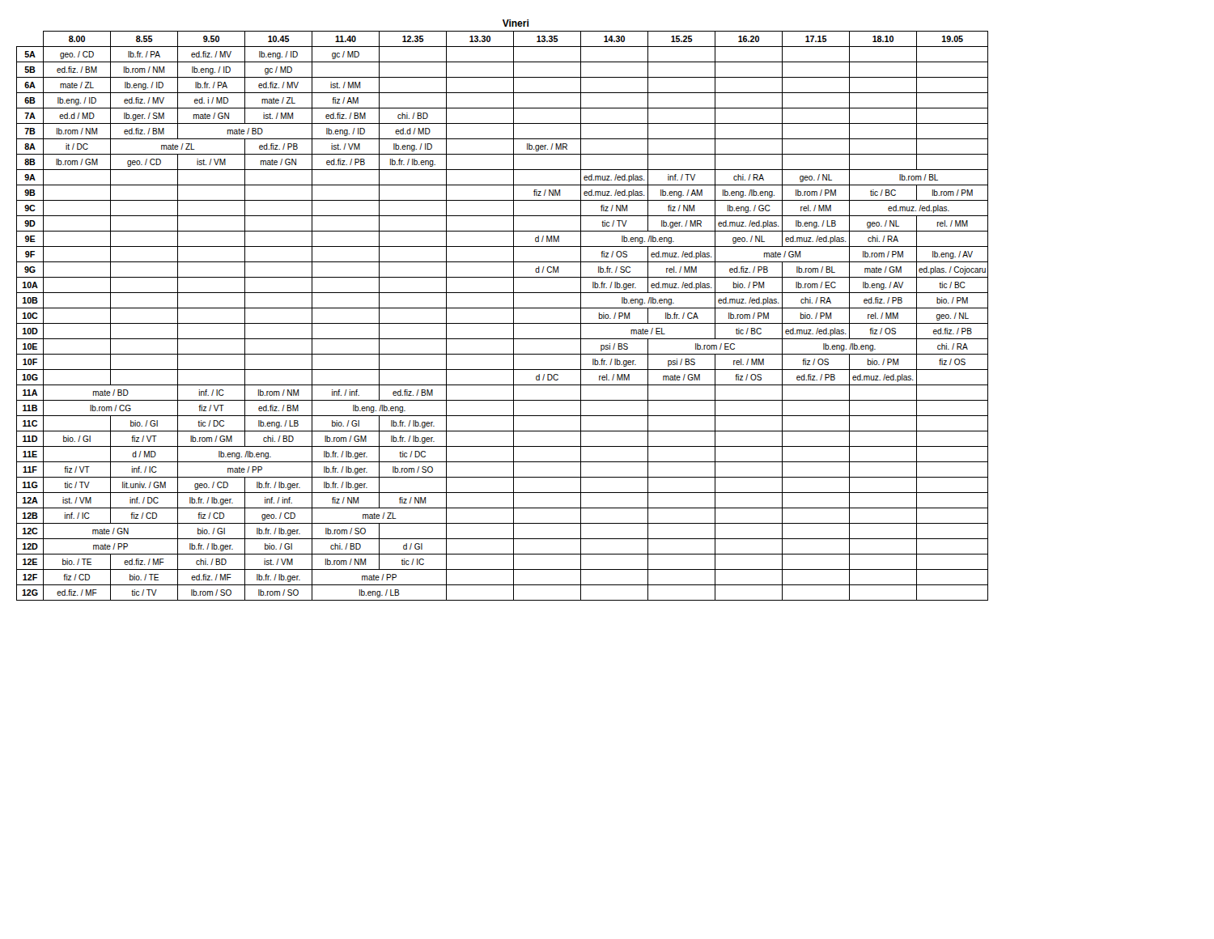| | Vineri |
| | 8.00 | 8.55 | 9.50 | 10.45 | 11.40 | 12.35 | 13.30 | 13.35 | 14.30 | 15.25 | 16.20 | 17.15 | 18.10 | 19.05 |
| 5A | geo. / CD | lb.fr. / PA | ed.fiz. / MV | lb.eng. / ID | gc / MD | | | | | | | | | |
| 5B | ed.fiz. / BM | lb.rom / NM | lb.eng. / ID | gc / MD | | | | | | | | | | |
| 6A | mate / ZL | lb.eng. / ID | lb.fr. / PA | ed.fiz. / MV | ist. / MM | | | | | | | | | |
| 6B | lb.eng. / ID | ed.fiz. / MV | ed. i / MD | mate / ZL | fiz / AM | | | | | | | | | |
| 7A | ed.d / MD | lb.ger. / SM | mate / GN | ist. / MM | ed.fiz. / BM | chi. / BD | | | | | | | | |
| 7B | lb.rom / NM | ed.fiz. / BM | mate / BD | lb.eng. / ID | ed.d / MD | | | | | | | | |
| 8A | it / DC | mate / ZL | ed.fiz. / PB | ist. / VM | lb.eng. / ID | | lb.ger. / MR | | | | | | |
| 8B | lb.rom / GM | geo. / CD | ist. / VM | mate / GN | ed.fiz. / PB | lb.fr. / lb.eng. | | | | | | | | |
| 9A | | | | | | | | | ed.muz. /ed.plas. | inf. / TV | chi. / RA | geo. / NL | lb.rom / BL |
| 9B | | | | | | | | fiz / NM | ed.muz. /ed.plas. | lb.eng. / AM | lb.eng. /lb.eng. | lb.rom / PM | tic / BC | lb.rom / PM |
| 9C | | | | | | | | | fiz / NM | fiz / NM | lb.eng. / GC | rel. / MM | ed.muz. /ed.plas. |
| 9D | | | | | | | | | tic / TV | lb.ger. / MR | ed.muz. /ed.plas. | lb.eng. / LB | geo. / NL | rel. / MM |
| 9E | | | | | | | | d / MM | lb.eng. /lb.eng. | geo. / NL | ed.muz. /ed.plas. | chi. / RA | |
| 9F | | | | | | | | | fiz / OS | ed.muz. /ed.plas. | mate / GM | lb.rom / PM | lb.eng. / AV |
| 9G | | | | | | | | d / CM | lb.fr. / SC | rel. / MM | ed.fiz. / PB | lb.rom / BL | mate / GM | ed.plas. / Cojocaru |
| 10A | | | | | | | | | lb.fr. / lb.ger. | ed.muz. /ed.plas. | bio. / PM | lb.rom / EC | lb.eng. / AV | tic / BC |
| 10B | | | | | | | | | lb.eng. /lb.eng. | ed.muz. /ed.plas. | chi. / RA | ed.fiz. / PB | bio. / PM |
| 10C | | | | | | | | | bio. / PM | lb.fr. / CA | lb.rom / PM | bio. / PM | rel. / MM | geo. / NL |
| 10D | | | | | | | | | mate / EL | tic / BC | ed.muz. /ed.plas. | fiz / OS | ed.fiz. / PB |
| 10E | | | | | | | | | psi / BS | lb.rom / EC | lb.eng. /lb.eng. | chi. / RA |
| 10F | | | | | | | | | lb.fr. / lb.ger. | psi / BS | rel. / MM | fiz / OS | bio. / PM | fiz / OS |
| 10G | | | | | | | | d / DC | rel. / MM | mate / GM | fiz / OS | ed.fiz. / PB | ed.muz. /ed.plas. | |
| 11A | mate / BD | inf. / IC | lb.rom / NM | inf. / inf. | ed.fiz. / BM | | | | | | | | |
| 11B | lb.rom / CG | fiz / VT | ed.fiz. / BM | lb.eng. /lb.eng. | | | | | | | | |
| 11C | | bio. / GI | tic / DC | lb.eng. / LB | bio. / GI | lb.fr. / lb.ger. | | | | | | | | |
| 11D | bio. / GI | fiz / VT | lb.rom / GM | chi. / BD | lb.rom / GM | lb.fr. / lb.ger. | | | | | | | | |
| 11E | | d / MD | lb.eng. /lb.eng. | lb.fr. / lb.ger. | tic / DC | | | | | | | | |
| 11F | fiz / VT | inf. / IC | mate / PP | lb.fr. / lb.ger. | lb.rom / SO | | | | | | | | |
| 11G | tic / TV | lit.univ. / GM | geo. / CD | lb.fr. / lb.ger. | lb.fr. / lb.ger. | | | | | | | | | |
| 12A | ist. / VM | inf. / DC | lb.fr. / lb.ger. | inf. / inf. | fiz / NM | fiz / NM | | | | | | | | |
| 12B | inf. / IC | fiz / CD | fiz / CD | geo. / CD | mate / ZL | | | | | | | | |
| 12C | mate / GN | bio. / GI | lb.fr. / lb.ger. | lb.rom / SO | | | | | | | | | |
| 12D | mate / PP | lb.fr. / lb.ger. | bio. / GI | chi. / BD | d / GI | | | | | | | | |
| 12E | bio. / TE | ed.fiz. / MF | chi. / BD | ist. / VM | lb.rom / NM | tic / IC | | | | | | | | |
| 12F | fiz / CD | bio. / TE | ed.fiz. / MF | lb.fr. / lb.ger. | mate / PP | | | | | | | | |
| 12G | ed.fiz. / MF | tic / TV | lb.rom / SO | lb.rom / SO | lb.eng. / LB | | | | | | | | |